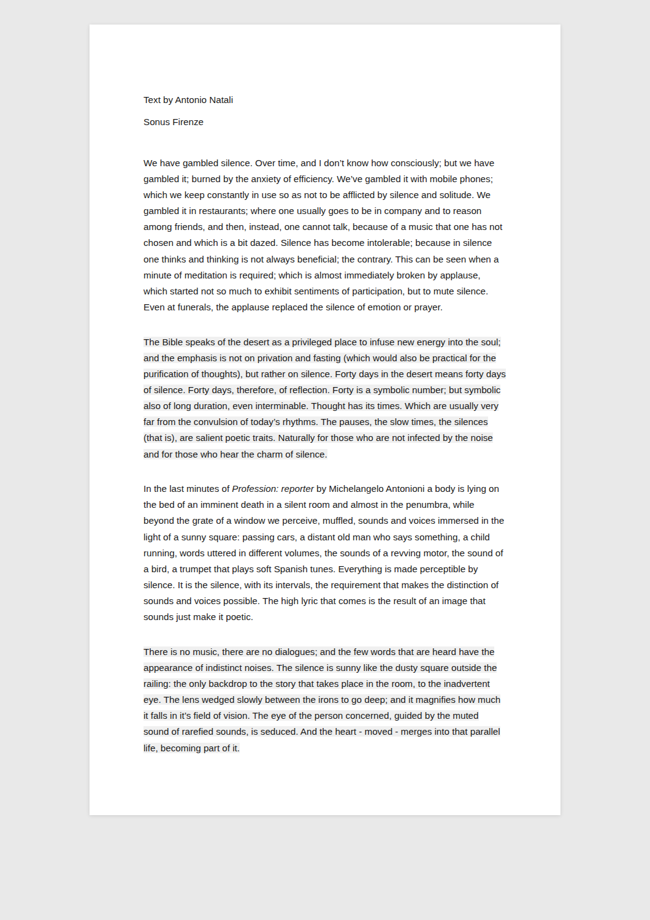Text by Antonio Natali
Sonus Firenze
We have gambled silence. Over time, and I don’t know how consciously; but we have gambled it; burned by the anxiety of efficiency. We’ve gambled it with mobile phones; which we keep constantly in use so as not to be afflicted by silence and solitude. We gambled it in restaurants; where one usually goes to be in company and to reason among friends, and then, instead, one cannot talk, because of a music that one has not chosen and which is a bit dazed. Silence has become intolerable; because in silence one thinks and thinking is not always beneficial; the contrary. This can be seen when a minute of meditation is required; which is almost immediately broken by applause, which started not so much to exhibit sentiments of participation, but to mute silence. Even at funerals, the applause replaced the silence of emotion or prayer.
The Bible speaks of the desert as a privileged place to infuse new energy into the soul; and the emphasis is not on privation and fasting (which would also be practical for the purification of thoughts), but rather on silence. Forty days in the desert means forty days of silence. Forty days, therefore, of reflection. Forty is a symbolic number; but symbolic also of long duration, even interminable. Thought has its times. Which are usually very far from the convulsion of today’s rhythms. The pauses, the slow times, the silences (that is), are salient poetic traits. Naturally for those who are not infected by the noise and for those who hear the charm of silence.
In the last minutes of Profession: reporter by Michelangelo Antonioni a body is lying on the bed of an imminent death in a silent room and almost in the penumbra, while beyond the grate of a window we perceive, muffled, sounds and voices immersed in the light of a sunny square: passing cars, a distant old man who says something, a child running, words uttered in different volumes, the sounds of a revving motor, the sound of a bird, a trumpet that plays soft Spanish tunes. Everything is made perceptible by silence. It is the silence, with its intervals, the requirement that makes the distinction of sounds and voices possible. The high lyric that comes is the result of an image that sounds just make it poetic.
There is no music, there are no dialogues; and the few words that are heard have the appearance of indistinct noises. The silence is sunny like the dusty square outside the railing: the only backdrop to the story that takes place in the room, to the inadvertent eye. The lens wedged slowly between the irons to go deep; and it magnifies how much it falls in it’s field of vision. The eye of the person concerned, guided by the muted sound of rarefied sounds, is seduced. And the heart - moved - merges into that parallel life, becoming part of it.